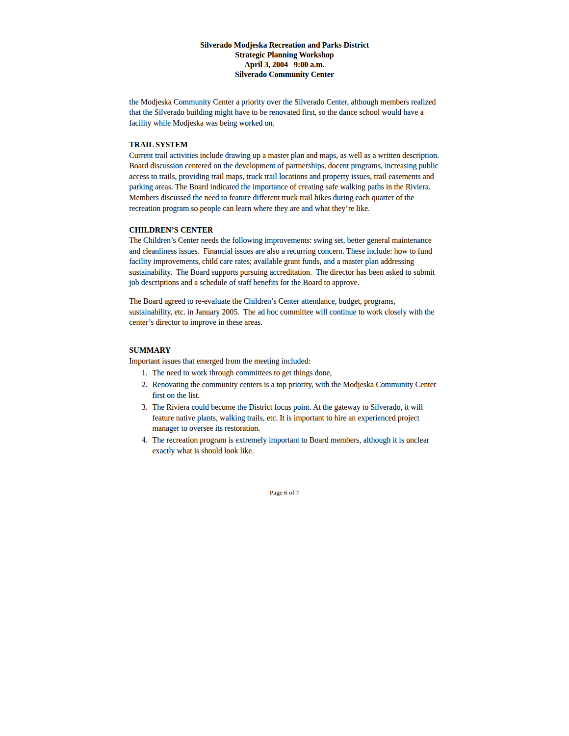Silverado Modjeska Recreation and Parks District
Strategic Planning Workshop
April 3, 2004 9:00 a.m.
Silverado Community Center
the Modjeska Community Center a priority over the Silverado Center, although members realized that the Silverado building might have to be renovated first, so the dance school would have a facility while Modjeska was being worked on.
Trail System
Current trail activities include drawing up a master plan and maps, as well as a written description. Board discussion centered on the development of partnerships, docent programs, increasing public access to trails, providing trail maps, truck trail locations and property issues, trail easements and parking areas. The Board indicated the importance of creating safe walking paths in the Riviera. Members discussed the need to feature different truck trail hikes during each quarter of the recreation program so people can learn where they are and what they’re like.
Children’s Center
The Children’s Center needs the following improvements: swing set, better general maintenance and cleanliness issues. Financial issues are also a recurring concern. These include: how to fund facility improvements, child care rates; available grant funds, and a master plan addressing sustainability. The Board supports pursuing accreditation. The director has been asked to submit job descriptions and a schedule of staff benefits for the Board to approve.
The Board agreed to re-evaluate the Children’s Center attendance, budget, programs, sustainability, etc. in January 2005. The ad hoc committee will continue to work closely with the center’s director to improve in these areas.
Summary
Important issues that emerged from the meeting included:
The need to work through committees to get things done,
Renovating the community centers is a top priority, with the Modjeska Community Center first on the list.
The Riviera could become the District focus point. At the gateway to Silverado, it will feature native plants, walking trails, etc. It is important to hire an experienced project manager to oversee its restoration.
The recreation program is extremely important to Board members, although it is unclear exactly what is should look like.
Page 6 of 7